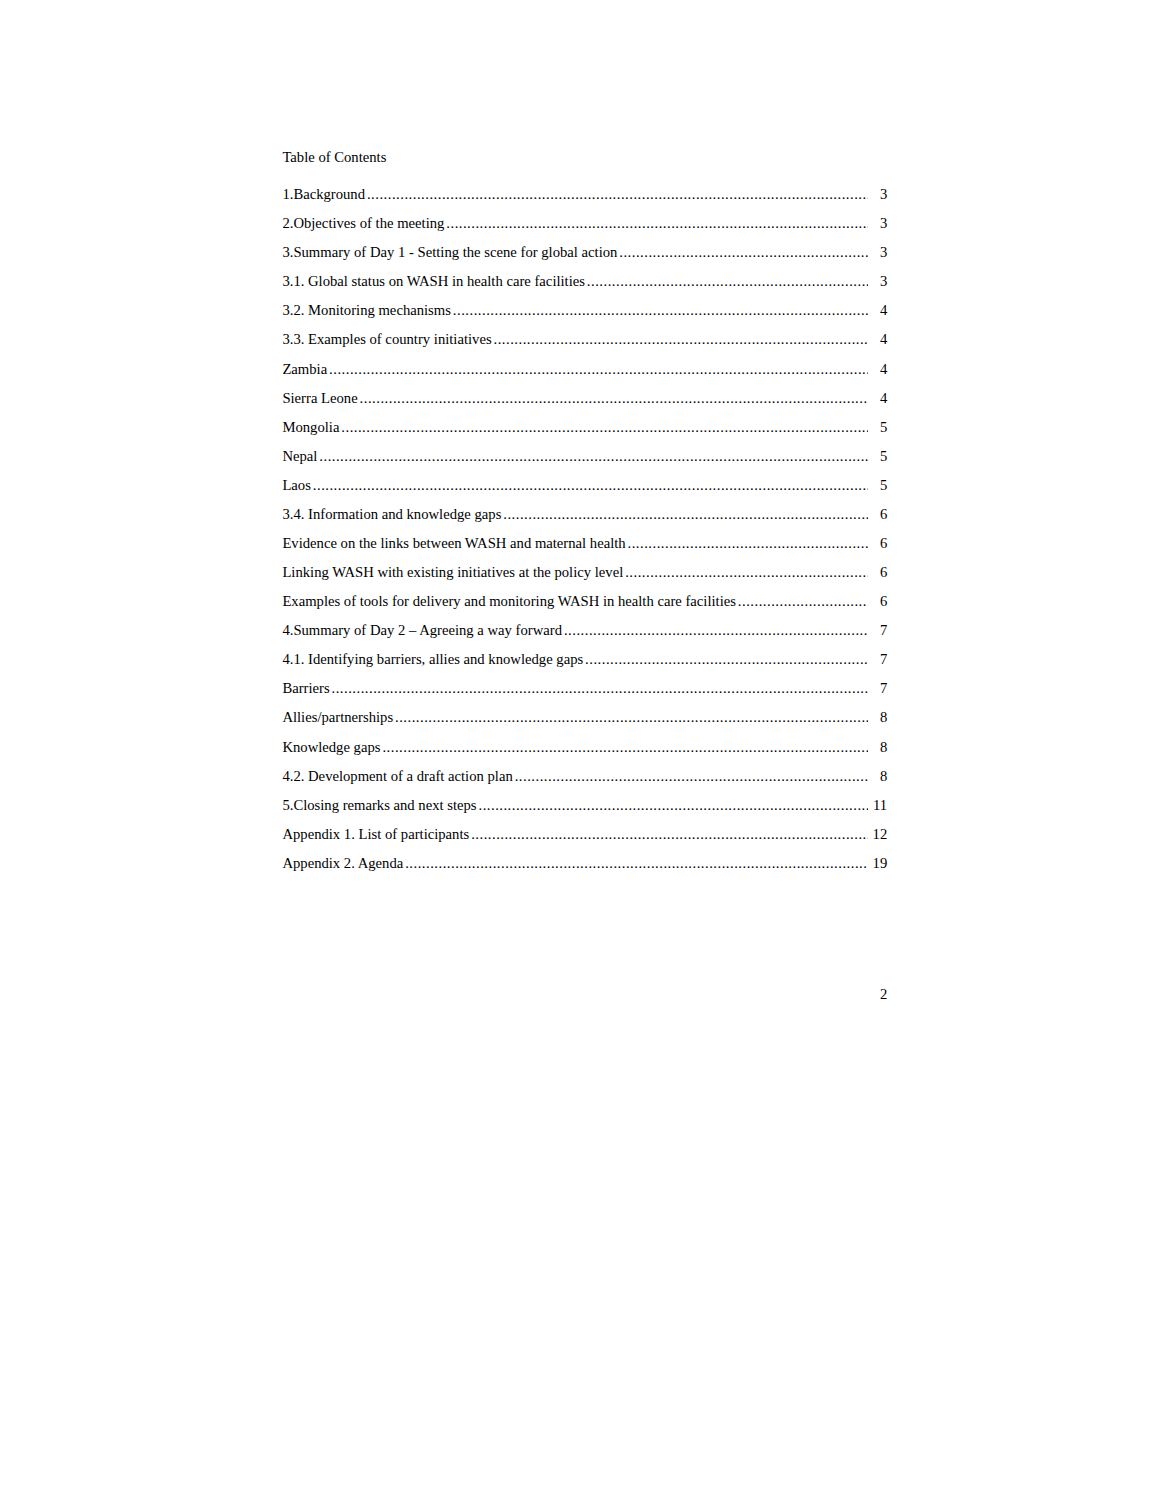Table of Contents
1.Background .................................................................................................................................................. 3
2.Objectives of the meeting ................................................................................................................................. 3
3.Summary of Day 1 - Setting the scene for global action ................................................................................... 3
3.1. Global status on WASH in health care facilities ....................................................................................... 3
3.2. Monitoring mechanisms ............................................................................................................................. 4
3.3. Examples of country initiatives ............................................................................................................... 4
Zambia ................................................................................................................................................. 4
Sierra Leone ....................................................................................................................................... 4
Mongolia ............................................................................................................................................. 5
Nepal ................................................................................................................................................... 5
Laos ..................................................................................................................................................... 5
3.4. Information and knowledge gaps ............................................................................................................ 6
Evidence on the links between WASH and maternal health ....................................................................... 6
Linking WASH with existing initiatives at the policy level ......................................................................... 6
Examples of tools for delivery and monitoring WASH in health care facilities .......................................... 6
4.Summary of Day 2 – Agreeing a way forward ................................................................................................. 7
4.1. Identifying barriers, allies and knowledge gaps ..................................................................................... 7
Barriers ................................................................................................................................................ 7
Allies/partnerships ................................................................................................................................. 8
Knowledge gaps .................................................................................................................................... 8
4.2. Development of a draft action plan .......................................................................................................... 8
5.Closing remarks and next steps ......................................................................................................................... 11
Appendix 1. List of participants ............................................................................................................................. 12
Appendix 2. Agenda .............................................................................................................................................. 19
2